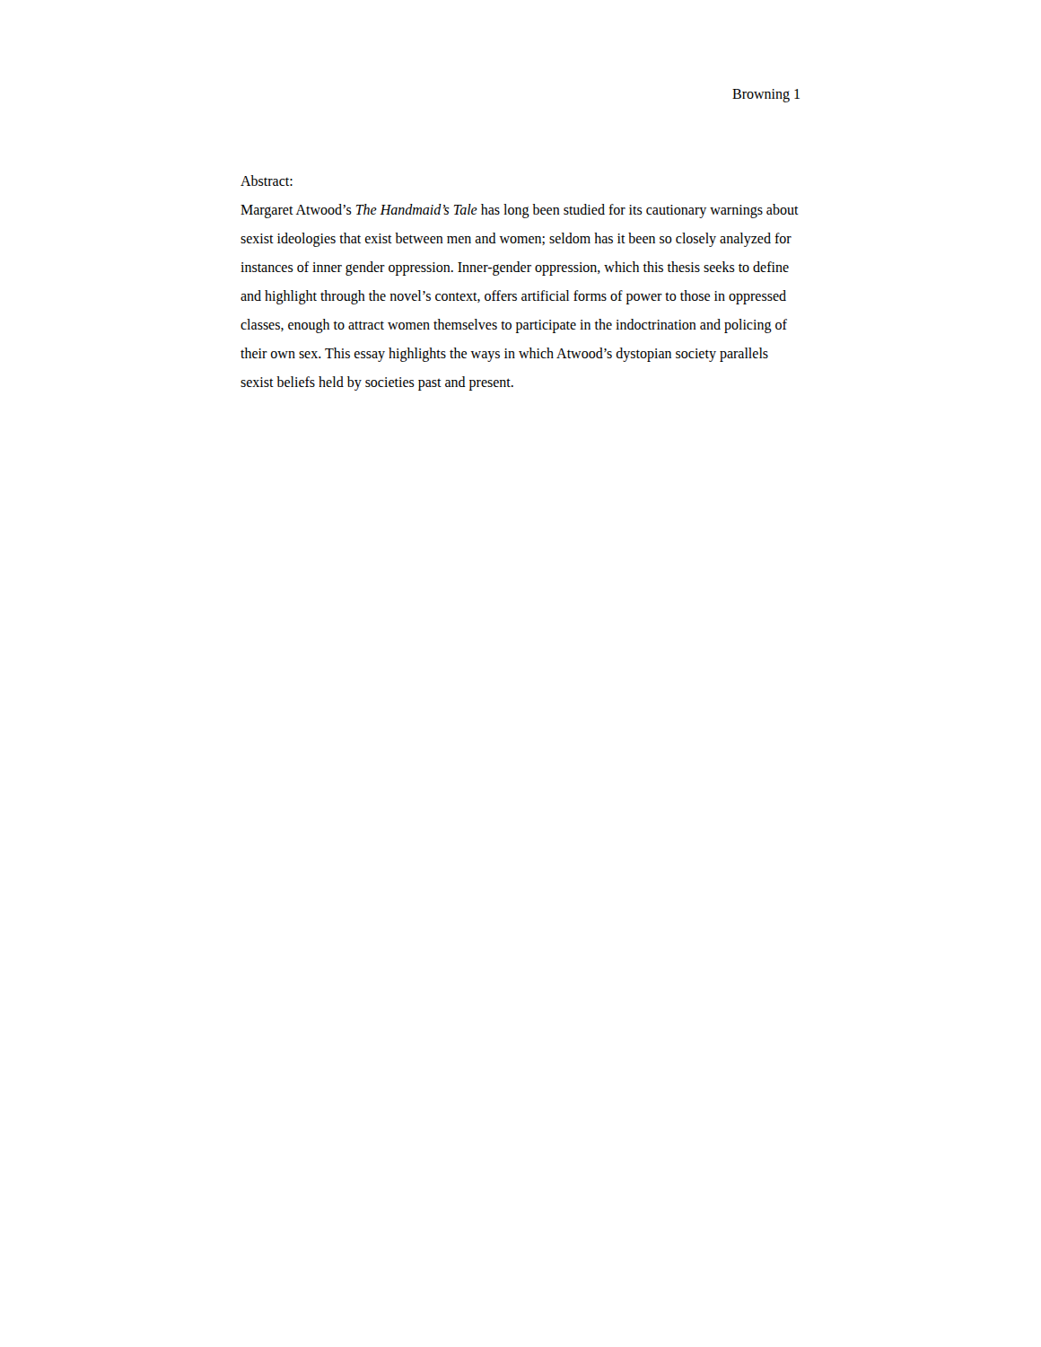Browning 1
Abstract:
Margaret Atwood’s The Handmaid’s Tale has long been studied for its cautionary warnings about sexist ideologies that exist between men and women; seldom has it been so closely analyzed for instances of inner gender oppression. Inner-gender oppression, which this thesis seeks to define and highlight through the novel’s context, offers artificial forms of power to those in oppressed classes, enough to attract women themselves to participate in the indoctrination and policing of their own sex. This essay highlights the ways in which Atwood’s dystopian society parallels sexist beliefs held by societies past and present.